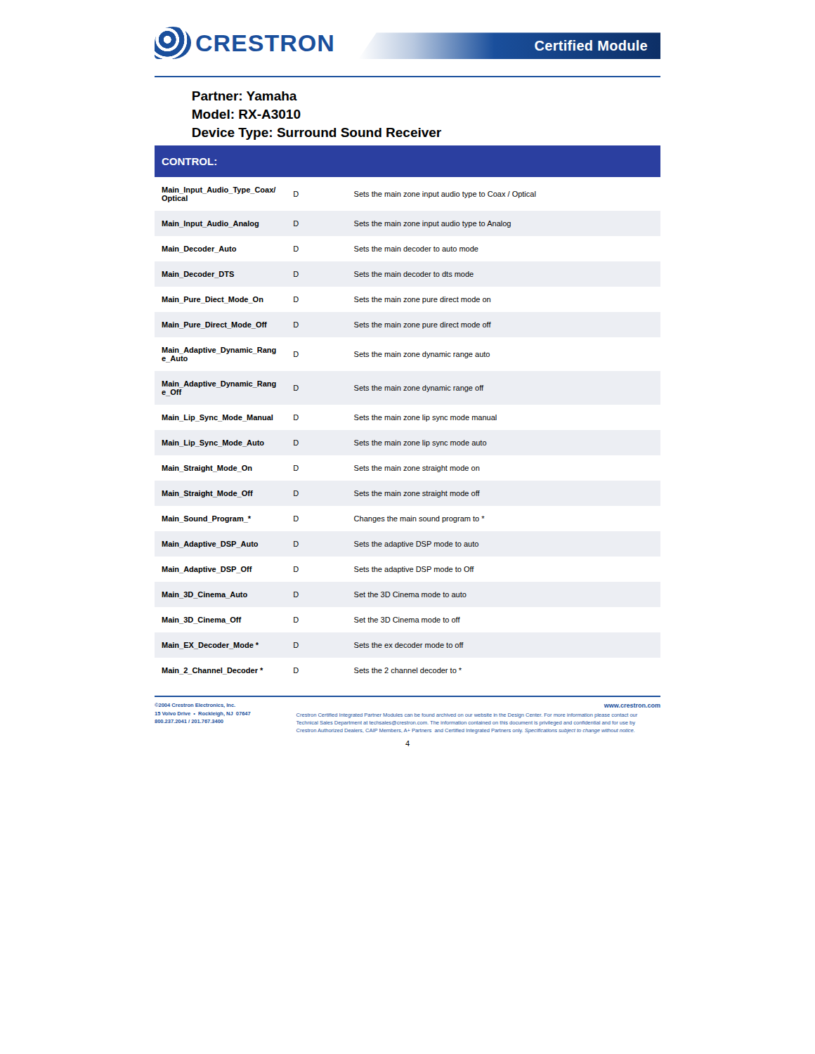CRESTRON
Certified Module
Partner: Yamaha
Model: RX-A3010
Device Type: Surround Sound Receiver
| CONTROL: | | |
| --- | --- | --- |
| Main_Input_Audio_Type_Coax/Optical | D | Sets the main zone input audio type to Coax / Optical |
| Main_Input_Audio_Analog | D | Sets the main zone input audio type to Analog |
| Main_Decoder_Auto | D | Sets the main decoder to auto mode |
| Main_Decoder_DTS | D | Sets the main decoder to dts mode |
| Main_Pure_Diect_Mode_On | D | Sets the main zone pure direct mode on |
| Main_Pure_Direct_Mode_Off | D | Sets the main zone pure direct mode off |
| Main_Adaptive_Dynamic_Range_Auto | D | Sets the main zone dynamic range auto |
| Main_Adaptive_Dynamic_Range_Off | D | Sets the main zone dynamic range off |
| Main_Lip_Sync_Mode_Manual | D | Sets the main zone lip sync mode manual |
| Main_Lip_Sync_Mode_Auto | D | Sets the main zone lip sync mode auto |
| Main_Straight_Mode_On | D | Sets the main zone straight mode on |
| Main_Straight_Mode_Off | D | Sets the main zone straight mode off |
| Main_Sound_Program_* | D | Changes the main sound program to * |
| Main_Adaptive_DSP_Auto | D | Sets the adaptive DSP mode to auto |
| Main_Adaptive_DSP_Off | D | Sets the adaptive DSP mode to Off |
| Main_3D_Cinema_Auto | D | Set the 3D Cinema mode to auto |
| Main_3D_Cinema_Off | D | Set the 3D Cinema mode to off |
| Main_EX_Decoder_Mode * | D | Sets the ex decoder mode to off |
| Main_2_Channel_Decoder * | D | Sets the 2 channel decoder to * |
©2004 Crestron Electronics, Inc.
15 Volvo Drive • Rockleigh, NJ 07647
800.237.2041 / 201.767.3400
www.crestron.com
Crestron Certified Integrated Partner Modules can be found archived on our website in the Design Center. For more information please contact our
Technical Sales Department at techsales@crestron.com. The information contained on this document is privileged and confidential and for use by
Crestron Authorized Dealers, CAIP Members, A+ Partners and Certified Integrated Partners only. Specifications subject to change without notice.
4